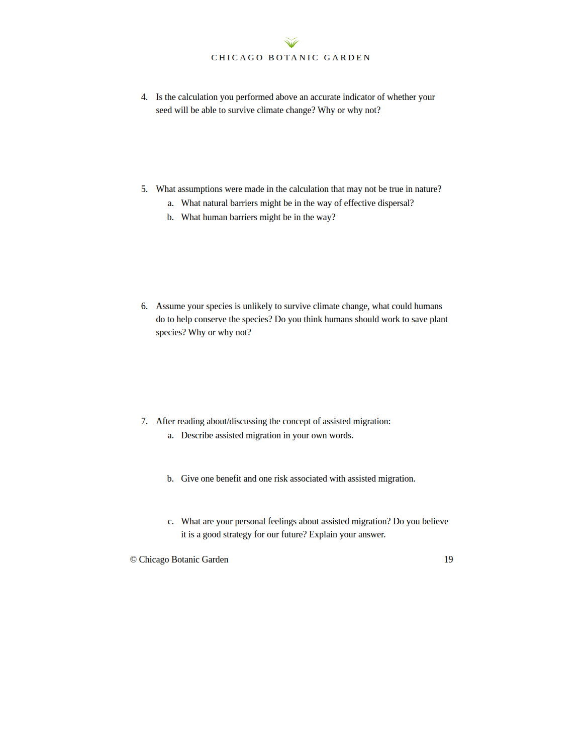Chicago Botanic Garden
Is the calculation you performed above an accurate indicator of whether your seed will be able to survive climate change? Why or why not?
What assumptions were made in the calculation that may not be true in nature?
What natural barriers might be in the way of effective dispersal?
What human barriers might be in the way?
Assume your species is unlikely to survive climate change, what could humans do to help conserve the species? Do you think humans should work to save plant species? Why or why not?
After reading about/discussing the concept of assisted migration:
Describe assisted migration in your own words.
Give one benefit and one risk associated with assisted migration.
What are your personal feelings about assisted migration? Do you believe it is a good strategy for our future? Explain your answer.
© Chicago Botanic Garden 19